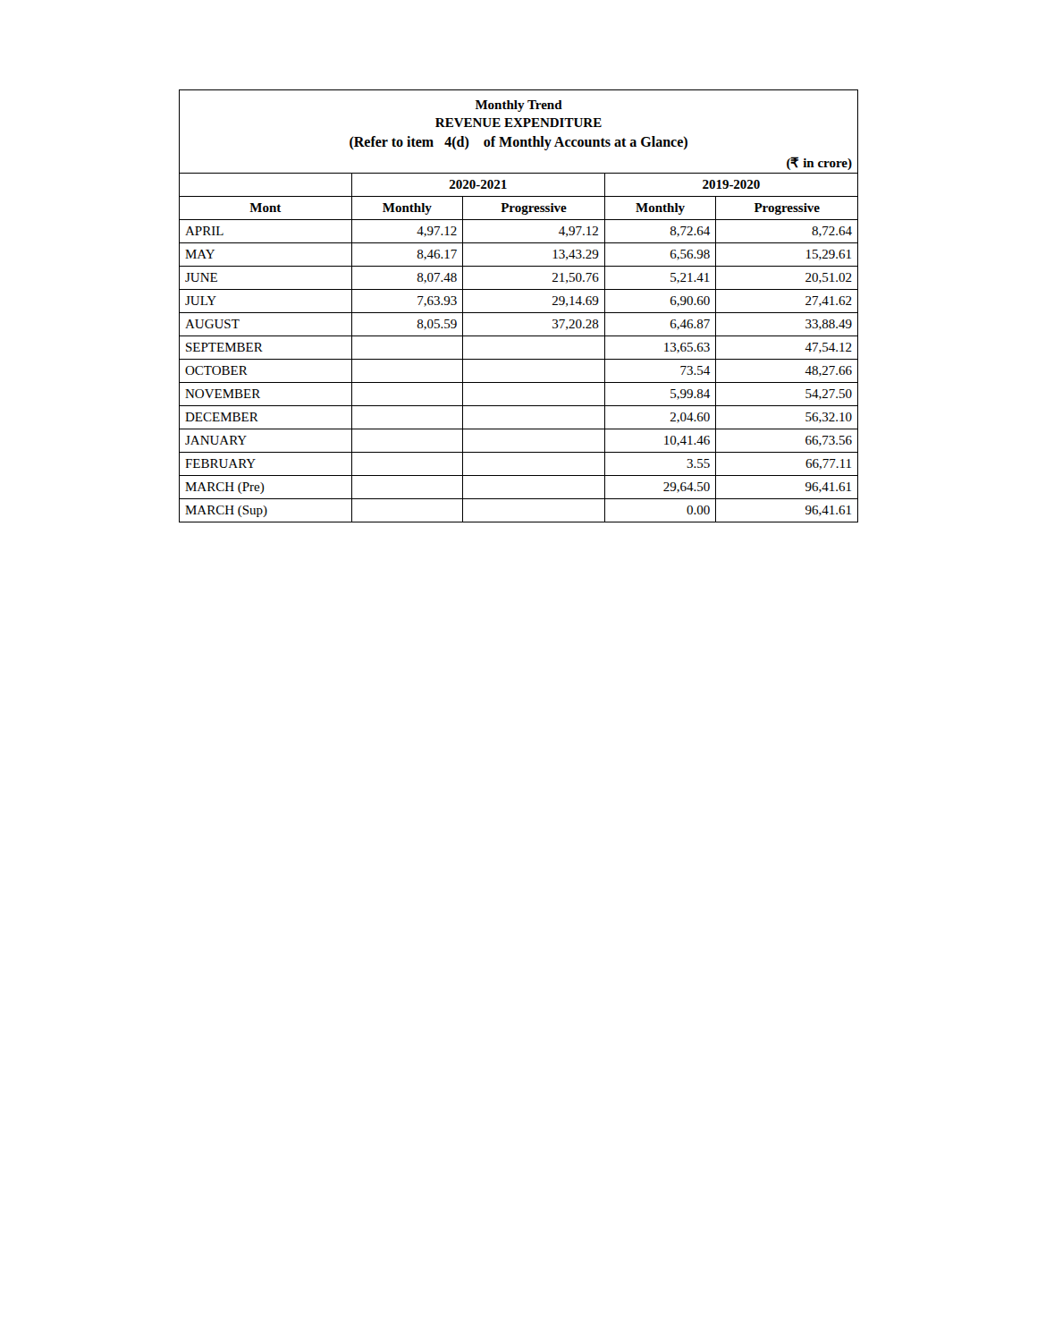| Monthly Trend REVENUE EXPENDITURE (Refer to item 4(d) of Monthly Accounts at a Glance) |
| (₹ in crore) |
| | 2020-2021 | 2019-2020 |
| Mont | Monthly | Progressive | Monthly | Progressive |
| APRIL | 4,97.12 | 4,97.12 | 8,72.64 | 8,72.64 |
| MAY | 8,46.17 | 13,43.29 | 6,56.98 | 15,29.61 |
| JUNE | 8,07.48 | 21,50.76 | 5,21.41 | 20,51.02 |
| JULY | 7,63.93 | 29,14.69 | 6,90.60 | 27,41.62 |
| AUGUST | 8,05.59 | 37,20.28 | 6,46.87 | 33,88.49 |
| SEPTEMBER | | | 13,65.63 | 47,54.12 |
| OCTOBER | | | 73.54 | 48,27.66 |
| NOVEMBER | | | 5,99.84 | 54,27.50 |
| DECEMBER | | | 2,04.60 | 56,32.10 |
| JANUARY | | | 10,41.46 | 66,73.56 |
| FEBRUARY | | | 3.55 | 66,77.11 |
| MARCH (Pre) | | | 29,64.50 | 96,41.61 |
| MARCH (Sup) | | | 0.00 | 96,41.61 |